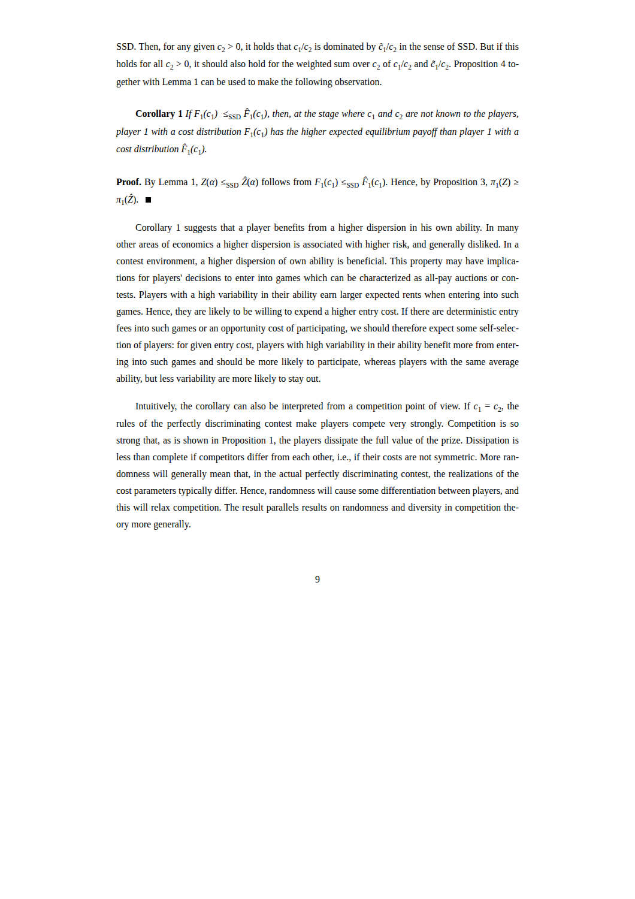SSD. Then, for any given c2 > 0, it holds that c1/c2 is dominated by c̃1/c2 in the sense of SSD. But if this holds for all c2 > 0, it should also hold for the weighted sum over c2 of c1/c2 and c̃1/c2. Proposition 4 together with Lemma 1 can be used to make the following observation.
Corollary 1 If F1(c1) ≤SSD F̂1(c1), then, at the stage where c1 and c2 are not known to the players, player 1 with a cost distribution F1(c1) has the higher expected equilibrium payoff than player 1 with a cost distribution F̂1(c1).
Proof. By Lemma 1, Z(α) ≤SSD Ẑ(α) follows from F1(c1) ≤SSD F̂1(c1). Hence, by Proposition 3, π1(Z) ≥ π1(Ẑ).
Corollary 1 suggests that a player benefits from a higher dispersion in his own ability. In many other areas of economics a higher dispersion is associated with higher risk, and generally disliked. In a contest environment, a higher dispersion of own ability is beneficial. This property may have implications for players' decisions to enter into games which can be characterized as all-pay auctions or contests. Players with a high variability in their ability earn larger expected rents when entering into such games. Hence, they are likely to be willing to expend a higher entry cost. If there are deterministic entry fees into such games or an opportunity cost of participating, we should therefore expect some self-selection of players: for given entry cost, players with high variability in their ability benefit more from entering into such games and should be more likely to participate, whereas players with the same average ability, but less variability are more likely to stay out.
Intuitively, the corollary can also be interpreted from a competition point of view. If c1 = c2, the rules of the perfectly discriminating contest make players compete very strongly. Competition is so strong that, as is shown in Proposition 1, the players dissipate the full value of the prize. Dissipation is less than complete if competitors differ from each other, i.e., if their costs are not symmetric. More randomness will generally mean that, in the actual perfectly discriminating contest, the realizations of the cost parameters typically differ. Hence, randomness will cause some differentiation between players, and this will relax competition. The result parallels results on randomness and diversity in competition theory more generally.
9